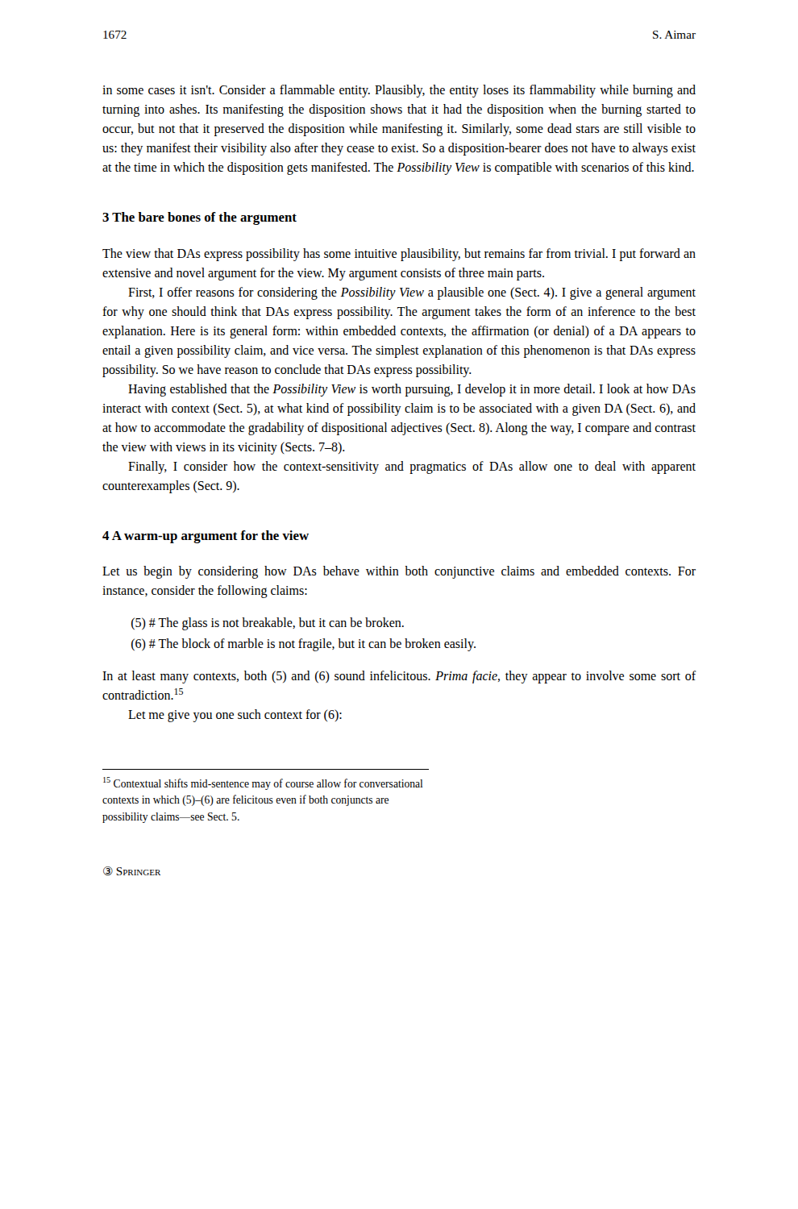1672 S. Aimar
in some cases it isn't. Consider a flammable entity. Plausibly, the entity loses its flammability while burning and turning into ashes. Its manifesting the disposition shows that it had the disposition when the burning started to occur, but not that it preserved the disposition while manifesting it. Similarly, some dead stars are still visible to us: they manifest their visibility also after they cease to exist. So a disposition-bearer does not have to always exist at the time in which the disposition gets manifested. The Possibility View is compatible with scenarios of this kind.
3 The bare bones of the argument
The view that DAs express possibility has some intuitive plausibility, but remains far from trivial. I put forward an extensive and novel argument for the view. My argument consists of three main parts.
First, I offer reasons for considering the Possibility View a plausible one (Sect. 4). I give a general argument for why one should think that DAs express possibility. The argument takes the form of an inference to the best explanation. Here is its general form: within embedded contexts, the affirmation (or denial) of a DA appears to entail a given possibility claim, and vice versa. The simplest explanation of this phenomenon is that DAs express possibility. So we have reason to conclude that DAs express possibility.
Having established that the Possibility View is worth pursuing, I develop it in more detail. I look at how DAs interact with context (Sect. 5), at what kind of possibility claim is to be associated with a given DA (Sect. 6), and at how to accommodate the gradability of dispositional adjectives (Sect. 8). Along the way, I compare and contrast the view with views in its vicinity (Sects. 7–8).
Finally, I consider how the context-sensitivity and pragmatics of DAs allow one to deal with apparent counterexamples (Sect. 9).
4 A warm-up argument for the view
Let us begin by considering how DAs behave within both conjunctive claims and embedded contexts. For instance, consider the following claims:
(5) # The glass is not breakable, but it can be broken.
(6) # The block of marble is not fragile, but it can be broken easily.
In at least many contexts, both (5) and (6) sound infelicitous. Prima facie, they appear to involve some sort of contradiction.15
Let me give you one such context for (6):
15 Contextual shifts mid-sentence may of course allow for conversational contexts in which (5)–(6) are felicitous even if both conjuncts are possibility claims—see Sect. 5.
③ Springer